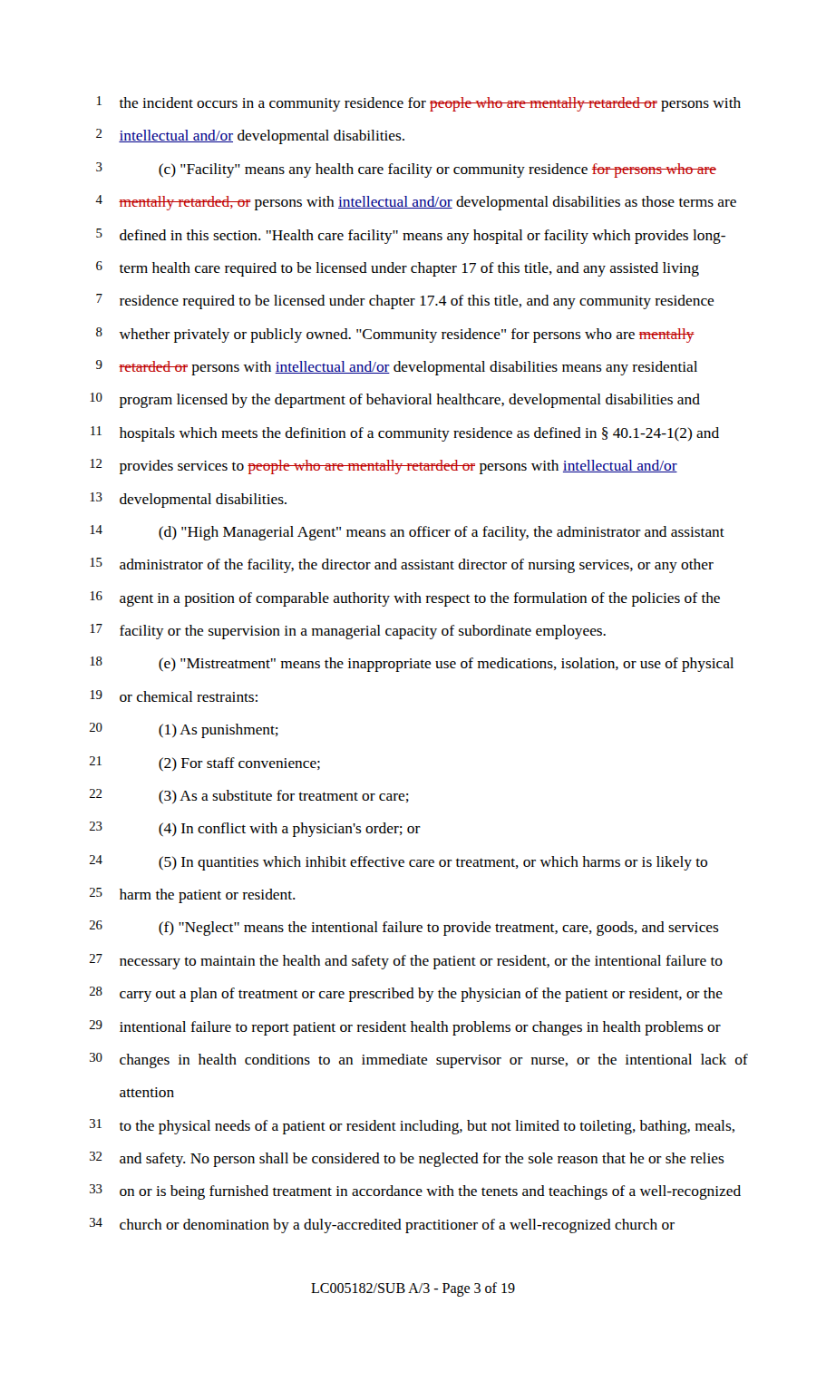the incident occurs in a community residence for people who are mentally retarded or persons with
intellectual and/or developmental disabilities.
(c) "Facility" means any health care facility or community residence for persons who are
mentally retarded, or persons with intellectual and/or developmental disabilities as those terms are
defined in this section. "Health care facility" means any hospital or facility which provides long-
term health care required to be licensed under chapter 17 of this title, and any assisted living
residence required to be licensed under chapter 17.4 of this title, and any community residence
whether privately or publicly owned. "Community residence" for persons who are mentally
retarded or persons with intellectual and/or developmental disabilities means any residential
program licensed by the department of behavioral healthcare, developmental disabilities and
hospitals which meets the definition of a community residence as defined in § 40.1-24-1(2) and
provides services to people who are mentally retarded or persons with intellectual and/or
developmental disabilities.
(d) "High Managerial Agent" means an officer of a facility, the administrator and assistant
administrator of the facility, the director and assistant director of nursing services, or any other
agent in a position of comparable authority with respect to the formulation of the policies of the
facility or the supervision in a managerial capacity of subordinate employees.
(e) "Mistreatment" means the inappropriate use of medications, isolation, or use of physical
or chemical restraints:
(1) As punishment;
(2) For staff convenience;
(3) As a substitute for treatment or care;
(4) In conflict with a physician's order; or
(5) In quantities which inhibit effective care or treatment, or which harms or is likely to
harm the patient or resident.
(f) "Neglect" means the intentional failure to provide treatment, care, goods, and services
necessary to maintain the health and safety of the patient or resident, or the intentional failure to
carry out a plan of treatment or care prescribed by the physician of the patient or resident, or the
intentional failure to report patient or resident health problems or changes in health problems or
changes in health conditions to an immediate supervisor or nurse, or the intentional lack of attention
to the physical needs of a patient or resident including, but not limited to toileting, bathing, meals,
and safety. No person shall be considered to be neglected for the sole reason that he or she relies
on or is being furnished treatment in accordance with the tenets and teachings of a well-recognized
church or denomination by a duly-accredited practitioner of a well-recognized church or
LC005182/SUB A/3 - Page 3 of 19